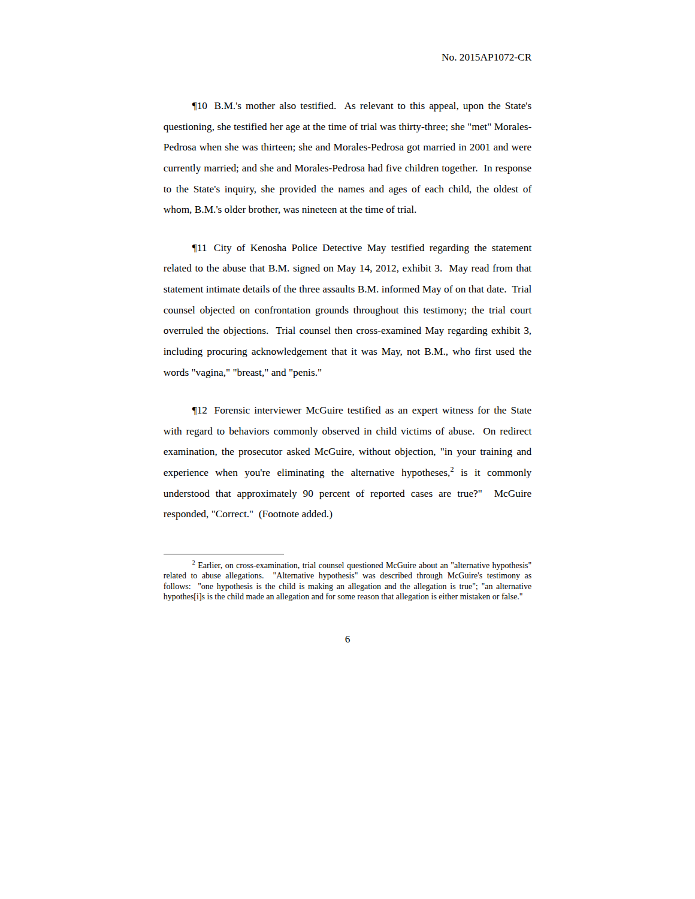No. 2015AP1072-CR
¶10 B.M.'s mother also testified. As relevant to this appeal, upon the State's questioning, she testified her age at the time of trial was thirty-three; she "met" Morales-Pedrosa when she was thirteen; she and Morales-Pedrosa got married in 2001 and were currently married; and she and Morales-Pedrosa had five children together. In response to the State's inquiry, she provided the names and ages of each child, the oldest of whom, B.M.'s older brother, was nineteen at the time of trial.
¶11 City of Kenosha Police Detective May testified regarding the statement related to the abuse that B.M. signed on May 14, 2012, exhibit 3. May read from that statement intimate details of the three assaults B.M. informed May of on that date. Trial counsel objected on confrontation grounds throughout this testimony; the trial court overruled the objections. Trial counsel then cross-examined May regarding exhibit 3, including procuring acknowledgement that it was May, not B.M., who first used the words "vagina," "breast," and "penis."
¶12 Forensic interviewer McGuire testified as an expert witness for the State with regard to behaviors commonly observed in child victims of abuse. On redirect examination, the prosecutor asked McGuire, without objection, "in your training and experience when you're eliminating the alternative hypotheses,2 is it commonly understood that approximately 90 percent of reported cases are true?" McGuire responded, "Correct." (Footnote added.)
2 Earlier, on cross-examination, trial counsel questioned McGuire about an "alternative hypothesis" related to abuse allegations. "Alternative hypothesis" was described through McGuire's testimony as follows: "one hypothesis is the child is making an allegation and the allegation is true"; "an alternative hypothes[i]s is the child made an allegation and for some reason that allegation is either mistaken or false."
6